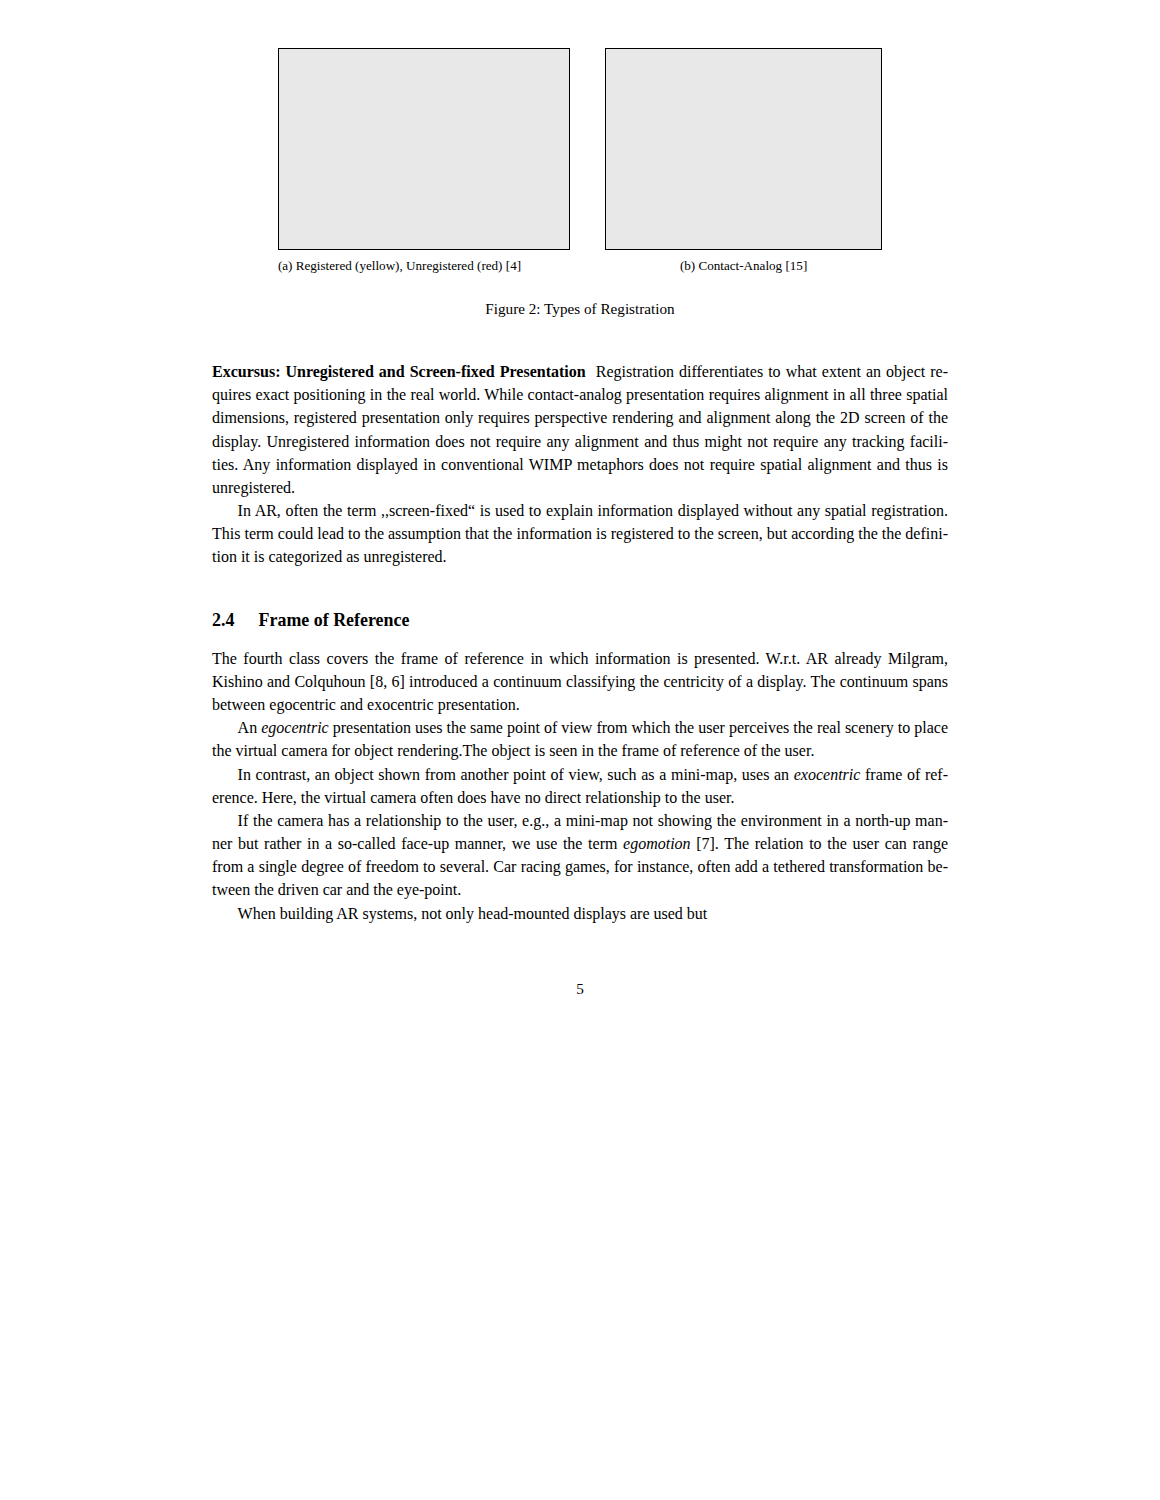(a) Registered (yellow), Unregistered (red) [4]
(b) Contact-Analog [15]
Figure 2: Types of Registration
Excursus: Unregistered and Screen-fixed Presentation Registration differentiates to what extent an object requires exact positioning in the real world. While contact-analog presentation requires alignment in all three spatial dimensions, registered presentation only requires perspective rendering and alignment along the 2D screen of the display. Unregistered information does not require any alignment and thus might not require any tracking facilities. Any information displayed in conventional WIMP metaphors does not require spatial alignment and thus is unregistered.
In AR, often the term ,,screen-fixed“ is used to explain information displayed without any spatial registration. This term could lead to the assumption that the information is registered to the screen, but according the the definition it is categorized as unregistered.
2.4 Frame of Reference
The fourth class covers the frame of reference in which information is presented. W.r.t. AR already Milgram, Kishino and Colquhoun [8, 6] introduced a continuum classifying the centricity of a display. The continuum spans between egocentric and exocentric presentation.
An egocentric presentation uses the same point of view from which the user perceives the real scenery to place the virtual camera for object rendering.The object is seen in the frame of reference of the user.
In contrast, an object shown from another point of view, such as a mini-map, uses an exocentric frame of reference. Here, the virtual camera often does have no direct relationship to the user.
If the camera has a relationship to the user, e.g., a mini-map not showing the environment in a north-up manner but rather in a so-called face-up manner, we use the term egomotion [7]. The relation to the user can range from a single degree of freedom to several. Car racing games, for instance, often add a tethered transformation between the driven car and the eye-point.
When building AR systems, not only head-mounted displays are used but
5